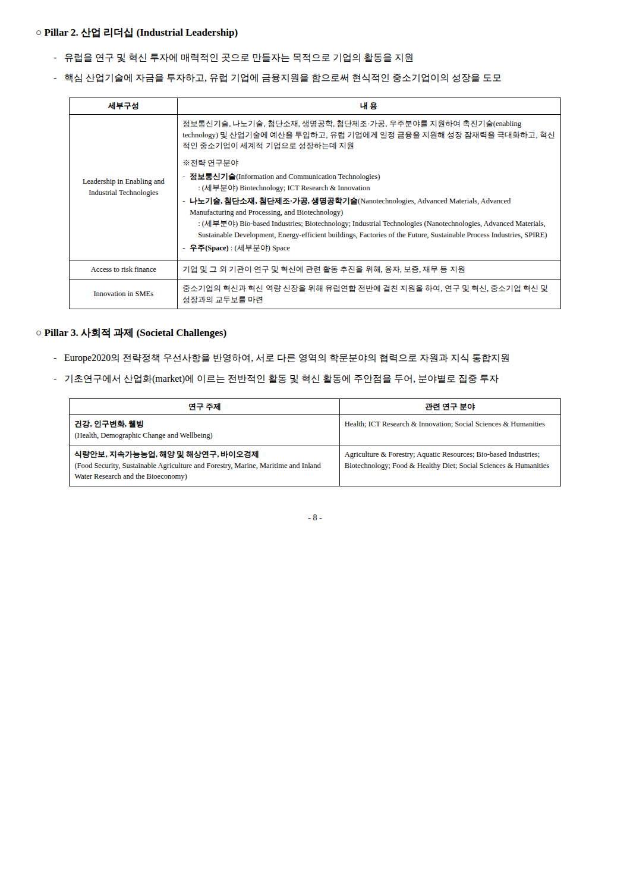Pillar 2. 산업 리더십 (Industrial Leadership)
유럽을 연구 및 혁신 투자에 매력적인 곳으로 만들자는 목적으로 기업의 활동을 지원
핵심 산업기술에 자금을 투자하고, 유럽 기업에 금융지원을 함으로써 현식적인 중소기업이의 성장을 도모
| 세부구성 | 내 용 |
| --- | --- |
| Leadership in Enabling and Industrial Technologies | 정보통신기술, 나노기술, 첨단소재, 생명공학, 첨단제조·가공, 우주분야를 지원하여 촉진기술(enabling technology) 및 산업기술에 예산을 투입하고, 유럽 기업에게 일정 금융을 지원해 성장 잠재력을 극대화하고, 혁신적인 중소기업이 세계적 기업으로 성장하는데 지원 ※전략 연구분야 정보통신기술 (Information and Communication Technologies) : (세부분야) Biotechnology; ICT Research & Innovation 나노기술, 첨단소재, 첨단제조·가공, 생명공학기술 (Nanotechnologies, Advanced Materials, Advanced Manufacturing and Processing, and Biotechnology) : (세부분야) Bio-based Industries; Biotechnology; Industrial Technologies (Nanotechnologies, Advanced Materials, Sustainable Development, Energy-efficient buildings, Factories of the Future, Sustainable Process Industries, SPIRE) 우주(Space) : (세부분야) Space |
| Access to risk finance | 기업 및 그 외 기관이 연구 및 혁신에 관련 활동 추진을 위해, 융자, 보증, 재무 등 지원 |
| Innovation in SMEs | 중소기업의 혁신과 혁신 역량 신장을 위해 유럽연합 전반에 걸친 지원을 하여, 연구 및 혁신, 중소기업 혁신 및 성장과의 교두보를 마련 |
Pillar 3. 사회적 과제 (Societal Challenges)
Europe2020의 전략정책 우선사항을 반영하여, 서로 다른 영역의 학문분야의 협력으로 자원과 지식 통합지원
기초연구에서 산업화(market)에 이르는 전반적인 활동 및 혁신 활동에 주안점을 두어, 분야별로 집중 투자
| 연구 주제 | 관련 연구 분야 |
| --- | --- |
| 건강, 인구변화, 웰빙 (Health, Demographic Change and Wellbeing) | Health; ICT Research & Innovation; Social Sciences & Humanities |
| 식량안보, 지속가능농업, 해양 및 해상연구, 바이오경제 (Food Security, Sustainable Agriculture and Forestry, Marine, Maritime and Inland Water Research and the Bioeconomy) | Agriculture & Forestry; Aquatic Resources; Bio-based Industries; Biotechnology; Food & Healthy Diet; Social Sciences & Humanities |
- 8 -